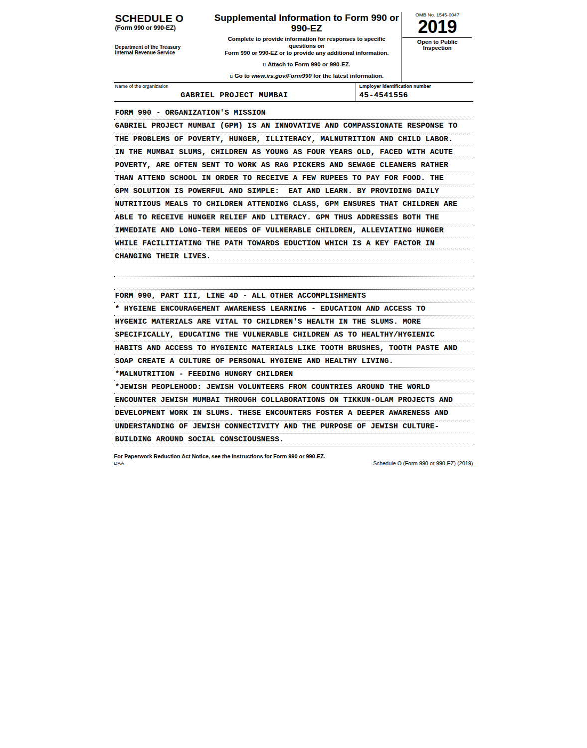SCHEDULE O
(Form 990 or 990-EZ)
Department of the Treasury
Internal Revenue Service
Supplemental Information to Form 990 or 990-EZ
Complete to provide information for responses to specific questions on
Form 990 or 990-EZ or to provide any additional information.
u Attach to Form 990 or 990-EZ.
u Go to www.irs.gov/Form990 for the latest information.
OMB No. 1545-0047
2019
Open to Public
Inspection
Name of the organization
GABRIEL PROJECT MUMBAI
Employer identification number
45-4541556
FORM 990 - ORGANIZATION'S MISSION
GABRIEL PROJECT MUMBAI (GPM) IS AN INNOVATIVE AND COMPASSIONATE RESPONSE TO
THE PROBLEMS OF POVERTY, HUNGER, ILLITERACY, MALNUTRITION AND CHILD LABOR.
IN THE MUMBAI SLUMS, CHILDREN AS YOUNG AS FOUR YEARS OLD, FACED WITH ACUTE
POVERTY, ARE OFTEN SENT TO WORK AS RAG PICKERS AND SEWAGE CLEANERS RATHER
THAN ATTEND SCHOOL IN ORDER TO RECEIVE A FEW RUPEES TO PAY FOR FOOD. THE
GPM SOLUTION IS POWERFUL AND SIMPLE: EAT AND LEARN. BY PROVIDING DAILY
NUTRITIOUS MEALS TO CHILDREN ATTENDING CLASS, GPM ENSURES THAT CHILDREN ARE
ABLE TO RECEIVE HUNGER RELIEF AND LITERACY. GPM THUS ADDRESSES BOTH THE
IMMEDIATE AND LONG-TERM NEEDS OF VULNERABLE CHILDREN, ALLEVIATING HUNGER
WHILE FACILITIATING THE PATH TOWARDS EDUCTION WHICH IS A KEY FACTOR IN
CHANGING THEIR LIVES.
FORM 990, PART III, LINE 4D - ALL OTHER ACCOMPLISHMENTS
* HYGIENE ENCOURAGEMENT AWARENESS LEARNING - EDUCATION AND ACCESS TO
HYGENIC MATERIALS ARE VITAL TO CHILDREN'S HEALTH IN THE SLUMS. MORE
SPECIFICALLY, EDUCATING THE VULNERABLE CHILDREN AS TO HEALTHY/HYGIENIC
HABITS AND ACCESS TO HYGIENIC MATERIALS LIKE TOOTH BRUSHES, TOOTH PASTE AND
SOAP CREATE A CULTURE OF PERSONAL HYGIENE AND HEALTHY LIVING.
*MALNUTRITION - FEEDING HUNGRY CHILDREN
*JEWISH PEOPLEHOOD: JEWISH VOLUNTEERS FROM COUNTRIES AROUND THE WORLD
ENCOUNTER JEWISH MUMBAI THROUGH COLLABORATIONS ON TIKKUN-OLAM PROJECTS AND
DEVELOPMENT WORK IN SLUMS. THESE ENCOUNTERS FOSTER A DEEPER AWARENESS AND
UNDERSTANDING OF JEWISH CONNECTIVITY AND THE PURPOSE OF JEWISH CULTURE-
BUILDING AROUND SOCIAL CONSCIOUSNESS.
For Paperwork Reduction Act Notice, see the Instructions for Form 990 or 990-EZ.
DAA
Schedule O (Form 990 or 990-EZ) (2019)